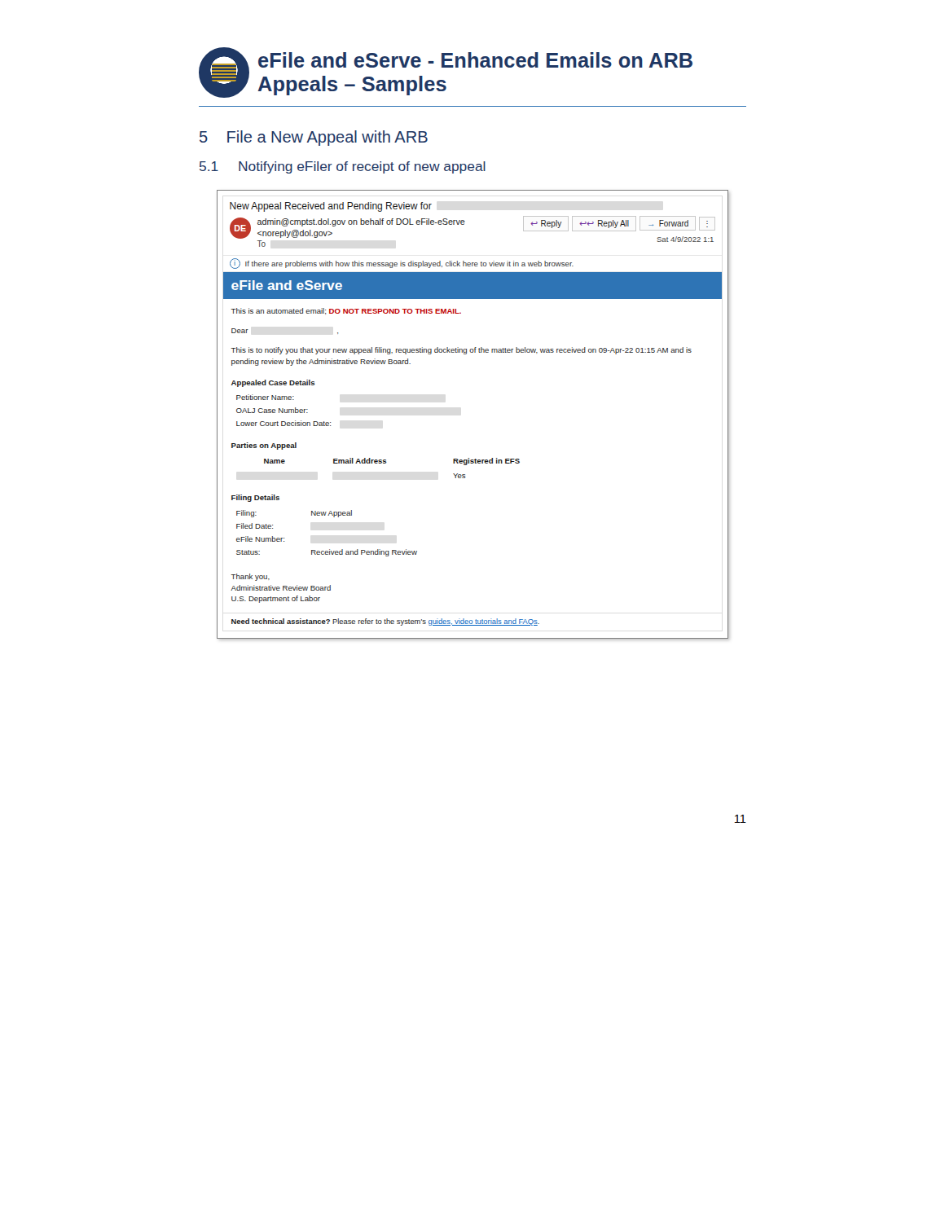eFile and eServe - Enhanced Emails on ARB Appeals – Samples
5 File a New Appeal with ARB
5.1 Notifying eFiler of receipt of new appeal
New Appeal Received and Pending Review for
DE
admin@cmptst.dol.gov on behalf of DOL eFile-eServe <noreply@dol.gov>
To
↩Reply ↩↩Reply All →Forward ⋮
Sat 4/9/2022 1:1
i If there are problems with how this message is displayed, click here to view it in a web browser.
eFile and eServe
This is an automated email; DO NOT RESPOND TO THIS EMAIL.
Dear ,
This is to notify you that your new appeal filing, requesting docketing of the matter below, was received on 09-Apr-22 01:15 AM and is pending review by the Administrative Review Board.
Appealed Case Details
| Petitioner Name: | |
| OALJ Case Number: | |
| Lower Court Decision Date: | |
Parties on Appeal
| Name | Email Address | Registered in EFS |
| --- | --- | --- |
| | | Yes |
Filing Details
| Filing: | New Appeal |
| Filed Date: | |
| eFile Number: | |
| Status: | Received and Pending Review |
Thank you,
Administrative Review Board
U.S. Department of Labor
Need technical assistance? Please refer to the system's guides, video tutorials and FAQs.
11